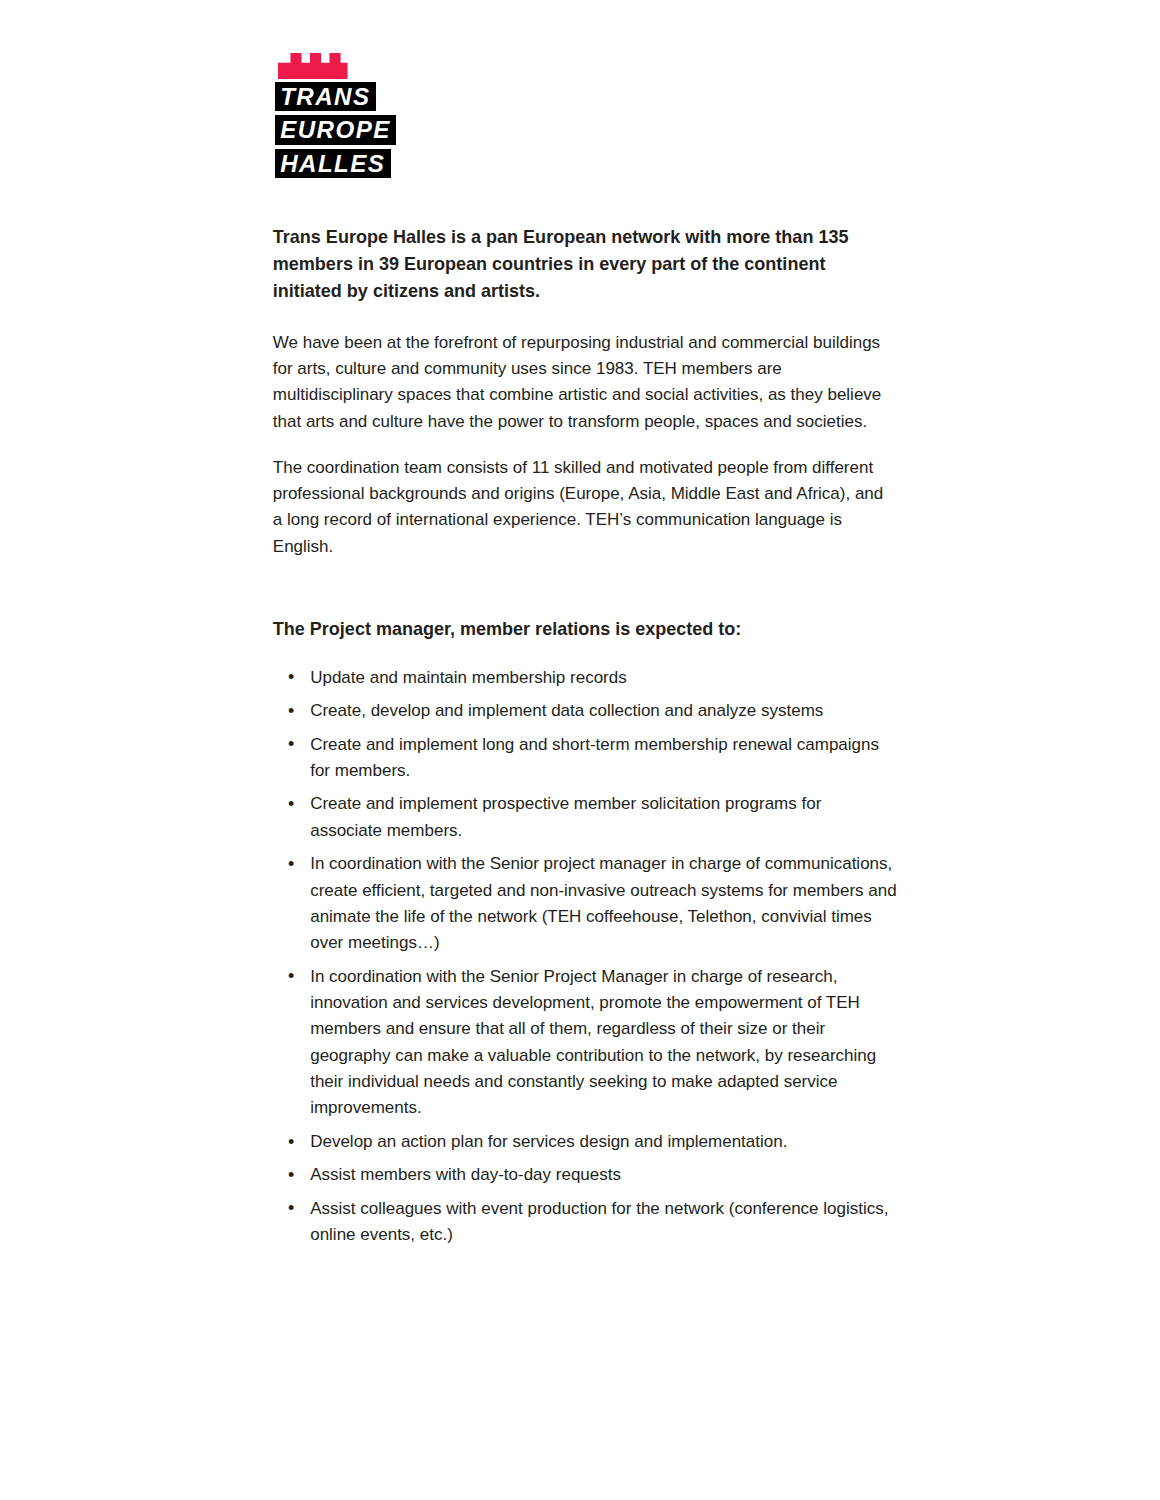TRANS
EUROPE
HALLES
Trans Europe Halles is a pan European network with more than 135 members in 39 European countries in every part of the continent initiated by citizens and artists.
We have been at the forefront of repurposing industrial and commercial buildings for arts, culture and community uses since 1983. TEH members are multidisciplinary spaces that combine artistic and social activities, as they believe that arts and culture have the power to transform people, spaces and societies.
The coordination team consists of 11 skilled and motivated people from different professional backgrounds and origins (Europe, Asia, Middle East and Africa), and a long record of international experience. TEH’s communication language is English.
The Project manager, member relations is expected to:
Update and maintain membership records
Create, develop and implement data collection and analyze systems
Create and implement long and short-term membership renewal campaigns for members.
Create and implement prospective member solicitation programs for associate members.
In coordination with the Senior project manager in charge of communications, create efficient, targeted and non-invasive outreach systems for members and animate the life of the network (TEH coffeehouse, Telethon, convivial times over meetings…)
In coordination with the Senior Project Manager in charge of research, innovation and services development, promote the empowerment of TEH members and ensure that all of them, regardless of their size or their geography can make a valuable contribution to the network, by researching their individual needs and constantly seeking to make adapted service improvements.
Develop an action plan for services design and implementation.
Assist members with day-to-day requests
Assist colleagues with event production for the network (conference logistics, online events, etc.)